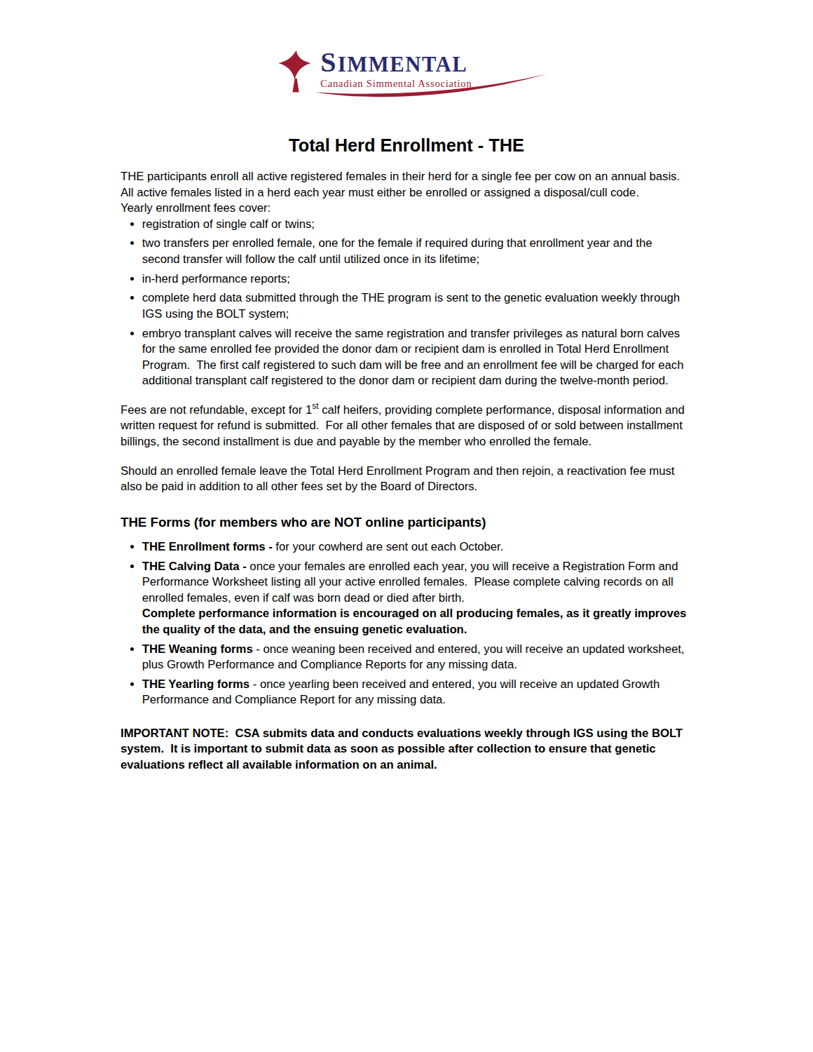S IMMENTAL Canadian Simmental Association
Total Herd Enrollment - THE
THE participants enroll all active registered females in their herd for a single fee per cow on an annual basis. All active females listed in a herd each year must either be enrolled or assigned a disposal/cull code.
Yearly enrollment fees cover:
registration of single calf or twins;
two transfers per enrolled female, one for the female if required during that enrollment year and the second transfer will follow the calf until utilized once in its lifetime;
in-herd performance reports;
complete herd data submitted through the THE program is sent to the genetic evaluation weekly through IGS using the BOLT system;
embryo transplant calves will receive the same registration and transfer privileges as natural born calves for the same enrolled fee provided the donor dam or recipient dam is enrolled in Total Herd Enrollment Program. The first calf registered to such dam will be free and an enrollment fee will be charged for each additional transplant calf registered to the donor dam or recipient dam during the twelve-month period.
Fees are not refundable, except for 1st calf heifers, providing complete performance, disposal information and written request for refund is submitted. For all other females that are disposed of or sold between installment billings, the second installment is due and payable by the member who enrolled the female.
Should an enrolled female leave the Total Herd Enrollment Program and then rejoin, a reactivation fee must also be paid in addition to all other fees set by the Board of Directors.
THE Forms (for members who are NOT online participants)
THE Enrollment forms - for your cowherd are sent out each October.
THE Calving Data - once your females are enrolled each year, you will receive a Registration Form and Performance Worksheet listing all your active enrolled females. Please complete calving records on all enrolled females, even if calf was born dead or died after birth.
Complete performance information is encouraged on all producing females, as it greatly improves the quality of the data, and the ensuing genetic evaluation.
THE Weaning forms - once weaning been received and entered, you will receive an updated worksheet, plus Growth Performance and Compliance Reports for any missing data.
THE Yearling forms - once yearling been received and entered, you will receive an updated Growth Performance and Compliance Report for any missing data.
IMPORTANT NOTE: CSA submits data and conducts evaluations weekly through IGS using the BOLT system. It is important to submit data as soon as possible after collection to ensure that genetic evaluations reflect all available information on an animal.